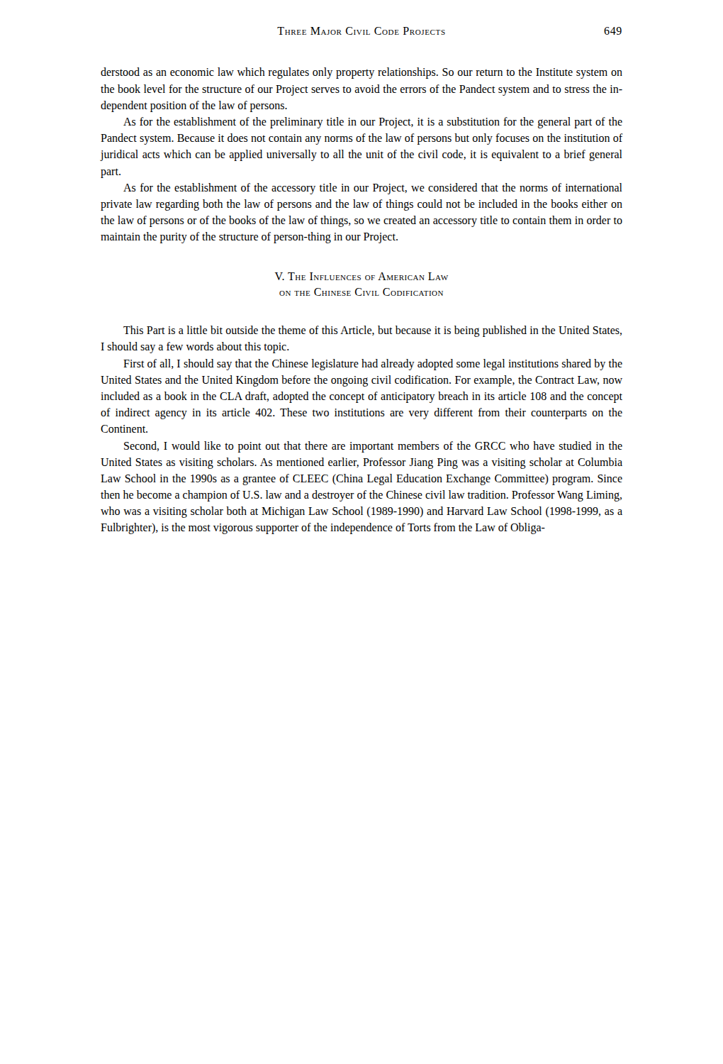Three Major Civil Code Projects 649
derstood as an economic law which regulates only property relationships. So our return to the Institute system on the book level for the structure of our Project serves to avoid the errors of the Pandect system and to stress the independent position of the law of persons.
As for the establishment of the preliminary title in our Project, it is a substitution for the general part of the Pandect system. Because it does not contain any norms of the law of persons but only focuses on the institution of juridical acts which can be applied universally to all the unit of the civil code, it is equivalent to a brief general part.
As for the establishment of the accessory title in our Project, we considered that the norms of international private law regarding both the law of persons and the law of things could not be included in the books either on the law of persons or of the books of the law of things, so we created an accessory title to contain them in order to maintain the purity of the structure of person-thing in our Project.
V. The Influences of American Law
on the Chinese Civil Codification
This Part is a little bit outside the theme of this Article, but because it is being published in the United States, I should say a few words about this topic.
First of all, I should say that the Chinese legislature had already adopted some legal institutions shared by the United States and the United Kingdom before the ongoing civil codification. For example, the Contract Law, now included as a book in the CLA draft, adopted the concept of anticipatory breach in its article 108 and the concept of indirect agency in its article 402. These two institutions are very different from their counterparts on the Continent.
Second, I would like to point out that there are important members of the GRCC who have studied in the United States as visiting scholars. As mentioned earlier, Professor Jiang Ping was a visiting scholar at Columbia Law School in the 1990s as a grantee of CLEEC (China Legal Education Exchange Committee) program. Since then he become a champion of U.S. law and a destroyer of the Chinese civil law tradition. Professor Wang Liming, who was a visiting scholar both at Michigan Law School (1989-1990) and Harvard Law School (1998-1999, as a Fulbrighter), is the most vigorous supporter of the independence of Torts from the Law of Obliga-